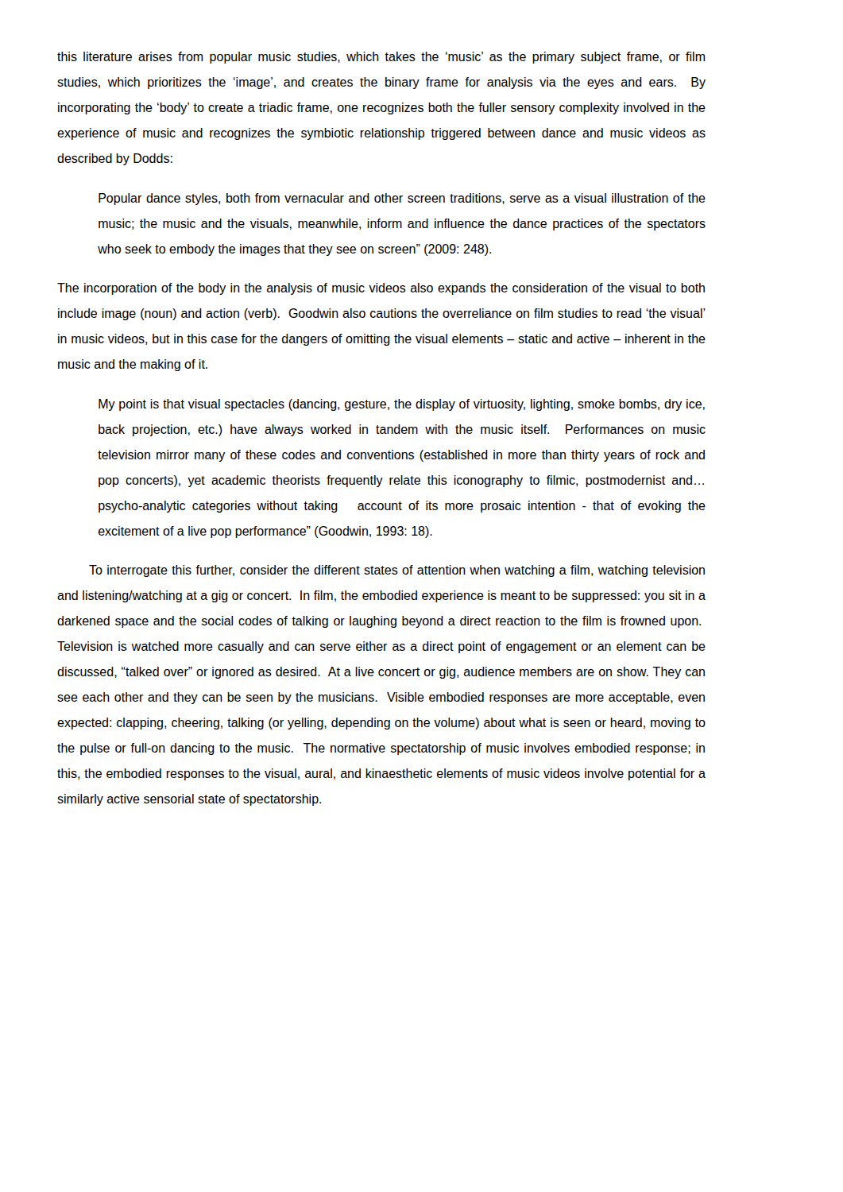this literature arises from popular music studies, which takes the ‘music’ as the primary subject frame, or film studies, which prioritizes the ‘image’, and creates the binary frame for analysis via the eyes and ears. By incorporating the ‘body’ to create a triadic frame, one recognizes both the fuller sensory complexity involved in the experience of music and recognizes the symbiotic relationship triggered between dance and music videos as described by Dodds:
Popular dance styles, both from vernacular and other screen traditions, serve as a visual illustration of the music; the music and the visuals, meanwhile, inform and influence the dance practices of the spectators who seek to embody the images that they see on screen” (2009: 248).
The incorporation of the body in the analysis of music videos also expands the consideration of the visual to both include image (noun) and action (verb). Goodwin also cautions the overreliance on film studies to read ‘the visual’ in music videos, but in this case for the dangers of omitting the visual elements – static and active – inherent in the music and the making of it.
My point is that visual spectacles (dancing, gesture, the display of virtuosity, lighting, smoke bombs, dry ice, back projection, etc.) have always worked in tandem with the music itself. Performances on music television mirror many of these codes and conventions (established in more than thirty years of rock and pop concerts), yet academic theorists frequently relate this iconography to filmic, postmodernist and… psycho-analytic categories without taking account of its more prosaic intention - that of evoking the excitement of a live pop performance” (Goodwin, 1993: 18).
To interrogate this further, consider the different states of attention when watching a film, watching television and listening/watching at a gig or concert. In film, the embodied experience is meant to be suppressed: you sit in a darkened space and the social codes of talking or laughing beyond a direct reaction to the film is frowned upon. Television is watched more casually and can serve either as a direct point of engagement or an element can be discussed, “talked over” or ignored as desired. At a live concert or gig, audience members are on show. They can see each other and they can be seen by the musicians. Visible embodied responses are more acceptable, even expected: clapping, cheering, talking (or yelling, depending on the volume) about what is seen or heard, moving to the pulse or full-on dancing to the music. The normative spectatorship of music involves embodied response; in this, the embodied responses to the visual, aural, and kinaesthetic elements of music videos involve potential for a similarly active sensorial state of spectatorship.